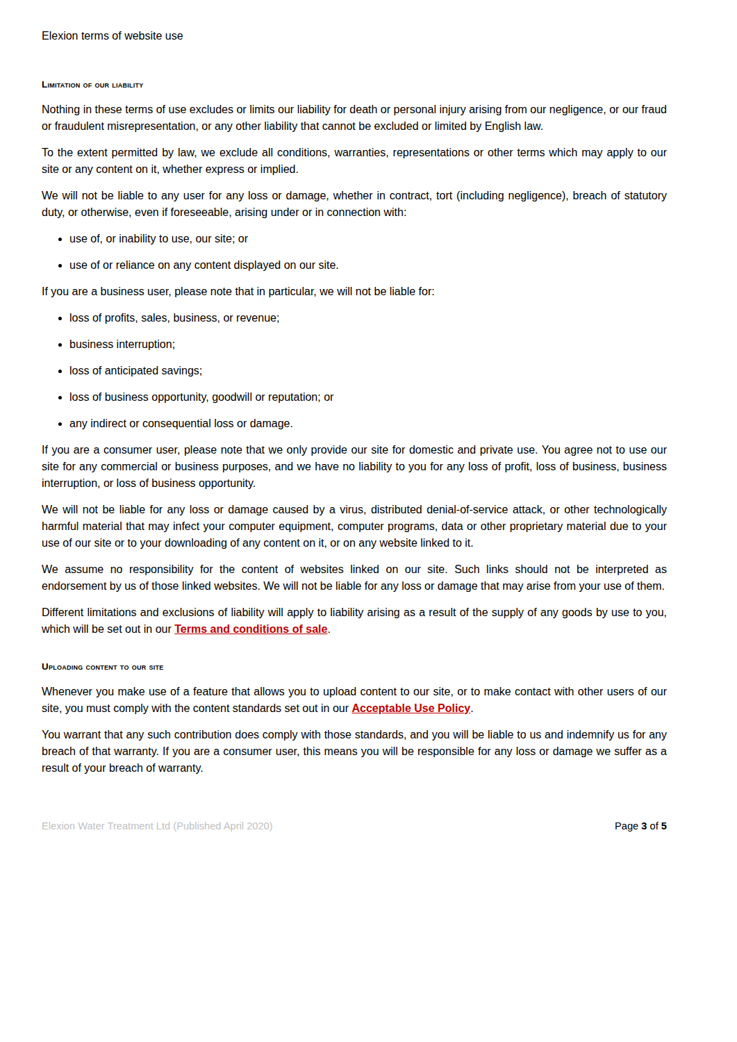Elexion terms of website use
Limitation of our liability
Nothing in these terms of use excludes or limits our liability for death or personal injury arising from our negligence, or our fraud or fraudulent misrepresentation, or any other liability that cannot be excluded or limited by English law.
To the extent permitted by law, we exclude all conditions, warranties, representations or other terms which may apply to our site or any content on it, whether express or implied.
We will not be liable to any user for any loss or damage, whether in contract, tort (including negligence), breach of statutory duty, or otherwise, even if foreseeable, arising under or in connection with:
use of, or inability to use, our site; or
use of or reliance on any content displayed on our site.
If you are a business user, please note that in particular, we will not be liable for:
loss of profits, sales, business, or revenue;
business interruption;
loss of anticipated savings;
loss of business opportunity, goodwill or reputation; or
any indirect or consequential loss or damage.
If you are a consumer user, please note that we only provide our site for domestic and private use. You agree not to use our site for any commercial or business purposes, and we have no liability to you for any loss of profit, loss of business, business interruption, or loss of business opportunity.
We will not be liable for any loss or damage caused by a virus, distributed denial-of-service attack, or other technologically harmful material that may infect your computer equipment, computer programs, data or other proprietary material due to your use of our site or to your downloading of any content on it, or on any website linked to it.
We assume no responsibility for the content of websites linked on our site. Such links should not be interpreted as endorsement by us of those linked websites. We will not be liable for any loss or damage that may arise from your use of them.
Different limitations and exclusions of liability will apply to liability arising as a result of the supply of any goods by use to you, which will be set out in our Terms and conditions of sale.
Uploading content to our site
Whenever you make use of a feature that allows you to upload content to our site, or to make contact with other users of our site, you must comply with the content standards set out in our Acceptable Use Policy.
You warrant that any such contribution does comply with those standards, and you will be liable to us and indemnify us for any breach of that warranty. If you are a consumer user, this means you will be responsible for any loss or damage we suffer as a result of your breach of warranty.
Elexion Water Treatment Ltd (Published April 2020)
Page 3 of 5